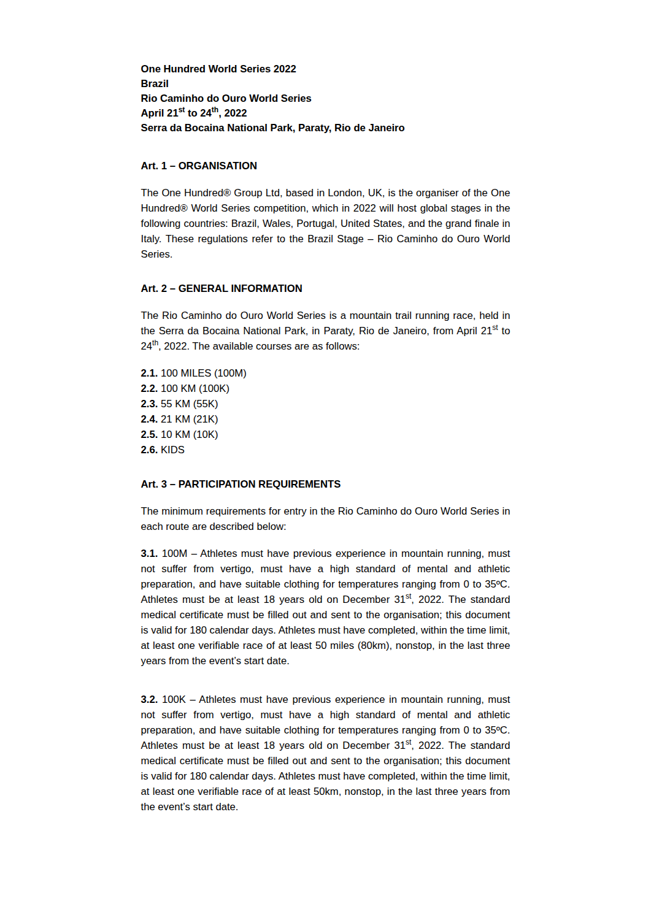One Hundred World Series 2022
Brazil
Rio Caminho do Ouro World Series
April 21st to 24th, 2022
Serra da Bocaina National Park, Paraty, Rio de Janeiro
Art. 1 – ORGANISATION
The One Hundred® Group Ltd, based in London, UK, is the organiser of the One Hundred® World Series competition, which in 2022 will host global stages in the following countries: Brazil, Wales, Portugal, United States, and the grand finale in Italy. These regulations refer to the Brazil Stage – Rio Caminho do Ouro World Series.
Art. 2 – GENERAL INFORMATION
The Rio Caminho do Ouro World Series is a mountain trail running race, held in the Serra da Bocaina National Park, in Paraty, Rio de Janeiro, from April 21st to 24th, 2022. The available courses are as follows:
2.1. 100 MILES (100M)
2.2. 100 KM (100K)
2.3. 55 KM (55K)
2.4. 21 KM (21K)
2.5. 10 KM (10K)
2.6. KIDS
Art. 3 – PARTICIPATION REQUIREMENTS
The minimum requirements for entry in the Rio Caminho do Ouro World Series in each route are described below:
3.1. 100M – Athletes must have previous experience in mountain running, must not suffer from vertigo, must have a high standard of mental and athletic preparation, and have suitable clothing for temperatures ranging from 0 to 35ºC. Athletes must be at least 18 years old on December 31st, 2022. The standard medical certificate must be filled out and sent to the organisation; this document is valid for 180 calendar days. Athletes must have completed, within the time limit, at least one verifiable race of at least 50 miles (80km), nonstop, in the last three years from the event’s start date.
3.2. 100K – Athletes must have previous experience in mountain running, must not suffer from vertigo, must have a high standard of mental and athletic preparation, and have suitable clothing for temperatures ranging from 0 to 35ºC. Athletes must be at least 18 years old on December 31st, 2022. The standard medical certificate must be filled out and sent to the organisation; this document is valid for 180 calendar days. Athletes must have completed, within the time limit, at least one verifiable race of at least 50km, nonstop, in the last three years from the event’s start date.